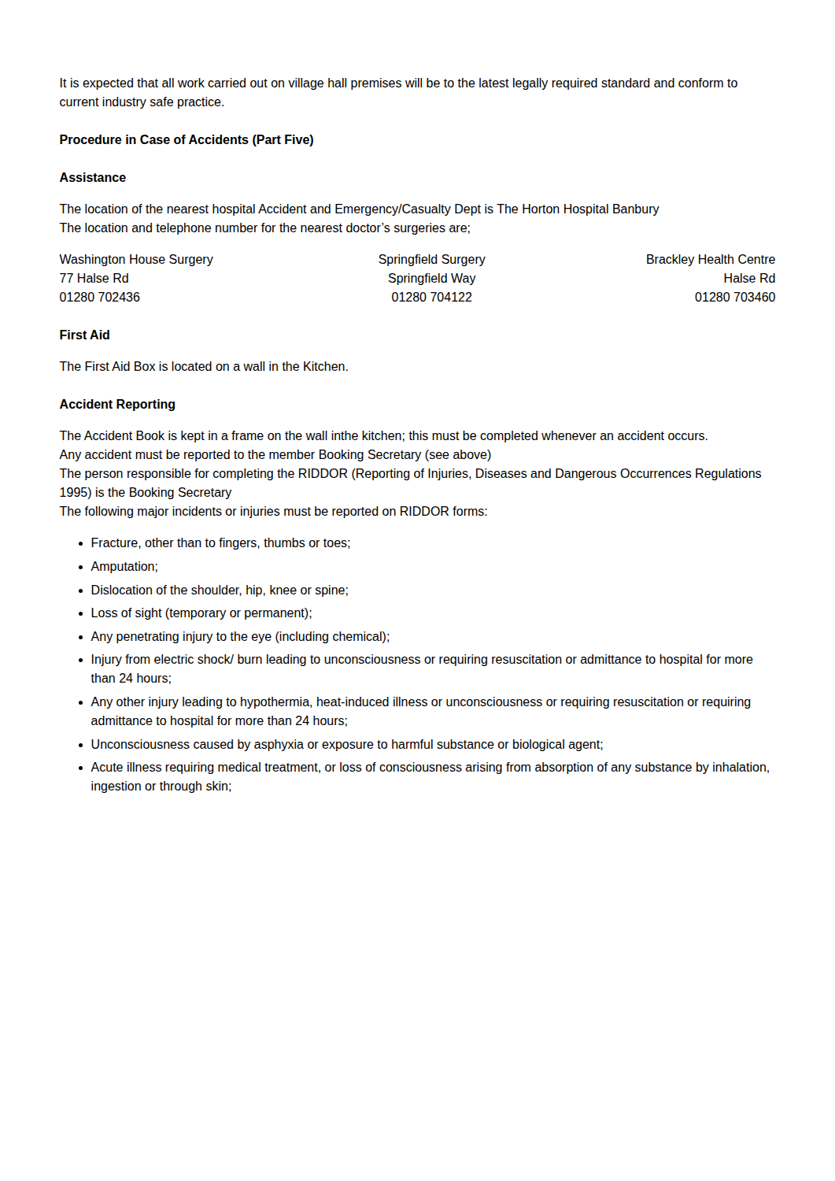It is expected that all work carried out on village hall premises will be to the latest legally required standard and conform to current industry safe practice.
Procedure in Case of Accidents (Part Five)
Assistance
The location of the nearest hospital Accident and Emergency/Casualty Dept is The Horton Hospital Banbury
The location and telephone number for the nearest doctor’s surgeries are;
| Washington House Surgery | Springfield Surgery | Brackley Health Centre |
| 77 Halse Rd | Springfield Way | Halse Rd |
| 01280 702436 | 01280 704122 | 01280 703460 |
First Aid
The First Aid Box is located on a wall in the Kitchen.
Accident Reporting
The Accident Book is kept in a frame on the wall inthe kitchen; this must be completed whenever an accident occurs.
Any accident must be reported to the member Booking Secretary (see above)
The person responsible for completing the RIDDOR (Reporting of Injuries, Diseases and Dangerous Occurrences Regulations 1995) is the Booking Secretary
The following major incidents or injuries must be reported on RIDDOR forms:
Fracture, other than to fingers, thumbs or toes;
Amputation;
Dislocation of the shoulder, hip, knee or spine;
Loss of sight (temporary or permanent);
Any penetrating injury to the eye (including chemical);
Injury from electric shock/ burn leading to unconsciousness or requiring resuscitation or admittance to hospital for more than 24 hours;
Any other injury leading to hypothermia, heat-induced illness or unconsciousness or requiring resuscitation or requiring admittance to hospital for more than 24 hours;
Unconsciousness caused by asphyxia or exposure to harmful substance or biological agent;
Acute illness requiring medical treatment, or loss of consciousness arising from absorption of any substance by inhalation, ingestion or through skin;